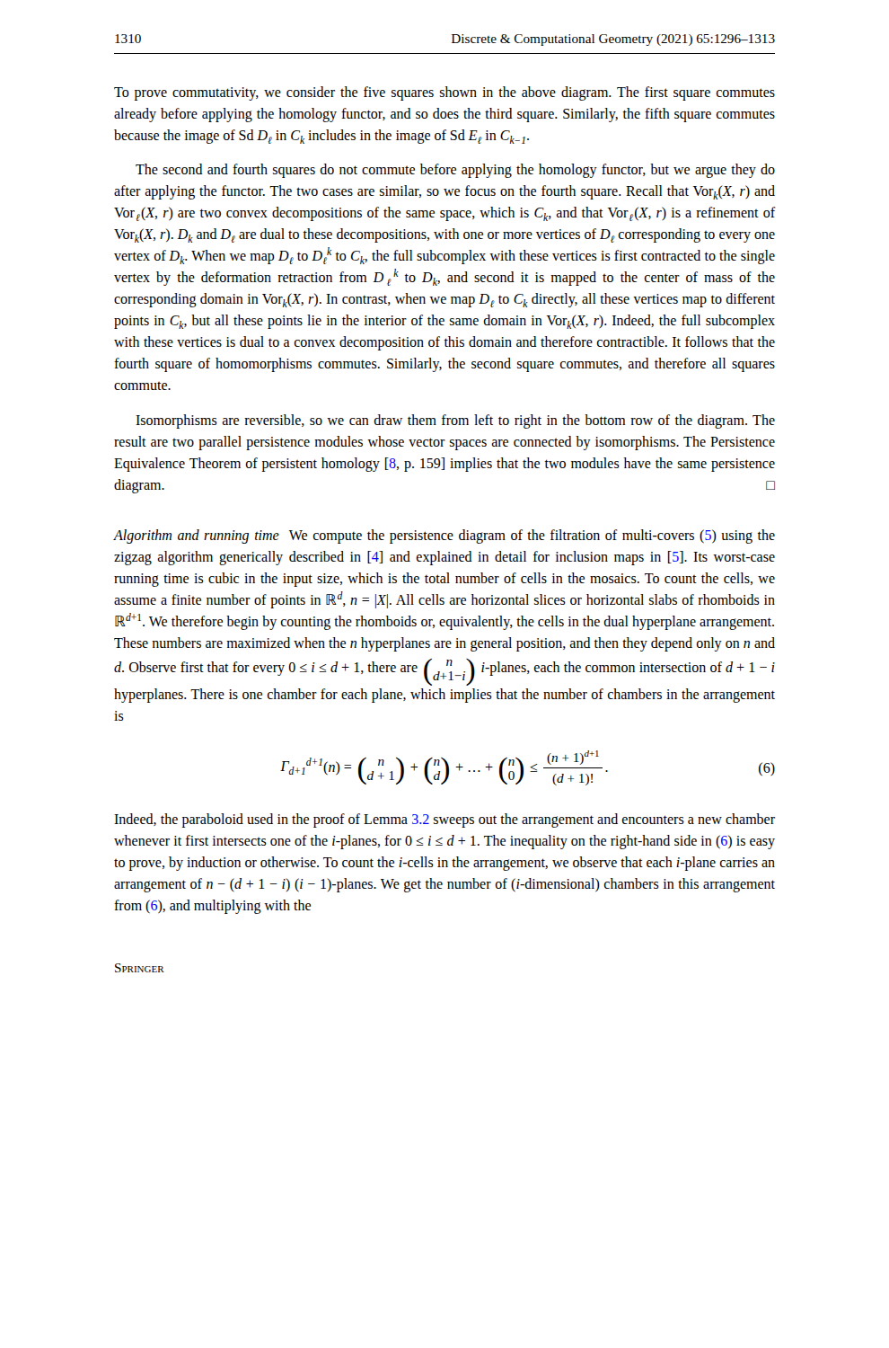1310 Discrete & Computational Geometry (2021) 65:1296–1313
To prove commutativity, we consider the five squares shown in the above diagram. The first square commutes already before applying the homology functor, and so does the third square. Similarly, the fifth square commutes because the image of Sd Dℓ in Ck includes in the image of Sd Eℓ in Ck−1.
The second and fourth squares do not commute before applying the homology functor, but we argue they do after applying the functor. The two cases are similar, so we focus on the fourth square. Recall that Vork(X, r) and Vorℓ(X, r) are two convex decompositions of the same space, which is Ck, and that Vorℓ(X, r) is a refinement of Vork(X, r). Dk and Dℓ are dual to these decompositions, with one or more vertices of Dℓ corresponding to every one vertex of Dk. When we map Dℓ to Dℓk to Ck, the full subcomplex with these vertices is first contracted to the single vertex by the deformation retraction from Dℓk to Dk, and second it is mapped to the center of mass of the corresponding domain in Vork(X, r). In contrast, when we map Dℓ to Ck directly, all these vertices map to different points in Ck, but all these points lie in the interior of the same domain in Vork(X, r). Indeed, the full subcomplex with these vertices is dual to a convex decomposition of this domain and therefore contractible. It follows that the fourth square of homomorphisms commutes. Similarly, the second square commutes, and therefore all squares commute.
Isomorphisms are reversible, so we can draw them from left to right in the bottom row of the diagram. The result are two parallel persistence modules whose vector spaces are connected by isomorphisms. The Persistence Equivalence Theorem of persistent homology [8, p. 159] implies that the two modules have the same persistence diagram.□
Algorithm and running time We compute the persistence diagram of the filtration of multi-covers (5) using the zigzag algorithm generically described in [4] and explained in detail for inclusion maps in [5]. Its worst-case running time is cubic in the input size, which is the total number of cells in the mosaics. To count the cells, we assume a finite number of points in ℝd, n = |X|. All cells are horizontal slices or horizontal slabs of rhomboids in ℝd+1. We therefore begin by counting the rhomboids or, equivalently, the cells in the dual hyperplane arrangement. These numbers are maximized when the n hyperplanes are in general position, and then they depend only on n and d. Observe first that for every 0 ≤ i ≤ d + 1, there are (n
d+1−i) i-planes, each the common intersection of d + 1 − i hyperplanes. There is one chamber for each plane, which implies that the number of chambers in the arrangement is
Γd+1d+1(n) = (n
d + 1) + (n
d) + … + (n
0) ≤ (n + 1)d+1(d + 1)!. (6)
Indeed, the paraboloid used in the proof of Lemma 3.2 sweeps out the arrangement and encounters a new chamber whenever it first intersects one of the i-planes, for 0 ≤ i ≤ d + 1. The inequality on the right-hand side in (6) is easy to prove, by induction or otherwise. To count the i-cells in the arrangement, we observe that each i-plane carries an arrangement of n − (d + 1 − i) (i − 1)-planes. We get the number of (i-dimensional) chambers in this arrangement from (6), and multiplying with the
Springer